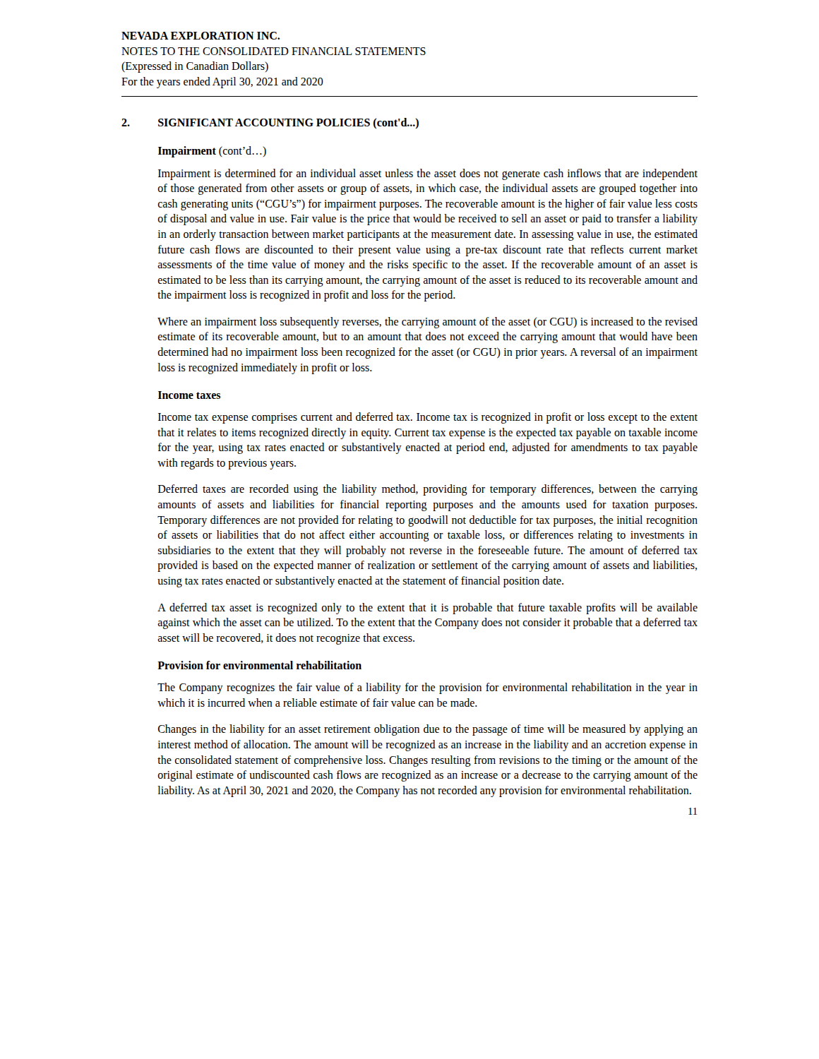NEVADA EXPLORATION INC.
NOTES TO THE CONSOLIDATED FINANCIAL STATEMENTS
(Expressed in Canadian Dollars)
For the years ended April 30, 2021 and 2020
2.
SIGNIFICANT ACCOUNTING POLICIES (cont'd...)
Impairment (cont’d…)
Impairment is determined for an individual asset unless the asset does not generate cash inflows that are independent of those generated from other assets or group of assets, in which case, the individual assets are grouped together into cash generating units (“CGU’s”) for impairment purposes. The recoverable amount is the higher of fair value less costs of disposal and value in use. Fair value is the price that would be received to sell an asset or paid to transfer a liability in an orderly transaction between market participants at the measurement date. In assessing value in use, the estimated future cash flows are discounted to their present value using a pre-tax discount rate that reflects current market assessments of the time value of money and the risks specific to the asset. If the recoverable amount of an asset is estimated to be less than its carrying amount, the carrying amount of the asset is reduced to its recoverable amount and the impairment loss is recognized in profit and loss for the period.
Where an impairment loss subsequently reverses, the carrying amount of the asset (or CGU) is increased to the revised estimate of its recoverable amount, but to an amount that does not exceed the carrying amount that would have been determined had no impairment loss been recognized for the asset (or CGU) in prior years. A reversal of an impairment loss is recognized immediately in profit or loss.
Income taxes
Income tax expense comprises current and deferred tax. Income tax is recognized in profit or loss except to the extent that it relates to items recognized directly in equity. Current tax expense is the expected tax payable on taxable income for the year, using tax rates enacted or substantively enacted at period end, adjusted for amendments to tax payable with regards to previous years.
Deferred taxes are recorded using the liability method, providing for temporary differences, between the carrying amounts of assets and liabilities for financial reporting purposes and the amounts used for taxation purposes. Temporary differences are not provided for relating to goodwill not deductible for tax purposes, the initial recognition of assets or liabilities that do not affect either accounting or taxable loss, or differences relating to investments in subsidiaries to the extent that they will probably not reverse in the foreseeable future. The amount of deferred tax provided is based on the expected manner of realization or settlement of the carrying amount of assets and liabilities, using tax rates enacted or substantively enacted at the statement of financial position date.
A deferred tax asset is recognized only to the extent that it is probable that future taxable profits will be available against which the asset can be utilized. To the extent that the Company does not consider it probable that a deferred tax asset will be recovered, it does not recognize that excess.
Provision for environmental rehabilitation
The Company recognizes the fair value of a liability for the provision for environmental rehabilitation in the year in which it is incurred when a reliable estimate of fair value can be made.
Changes in the liability for an asset retirement obligation due to the passage of time will be measured by applying an interest method of allocation. The amount will be recognized as an increase in the liability and an accretion expense in the consolidated statement of comprehensive loss. Changes resulting from revisions to the timing or the amount of the original estimate of undiscounted cash flows are recognized as an increase or a decrease to the carrying amount of the liability. As at April 30, 2021 and 2020, the Company has not recorded any provision for environmental rehabilitation.
11